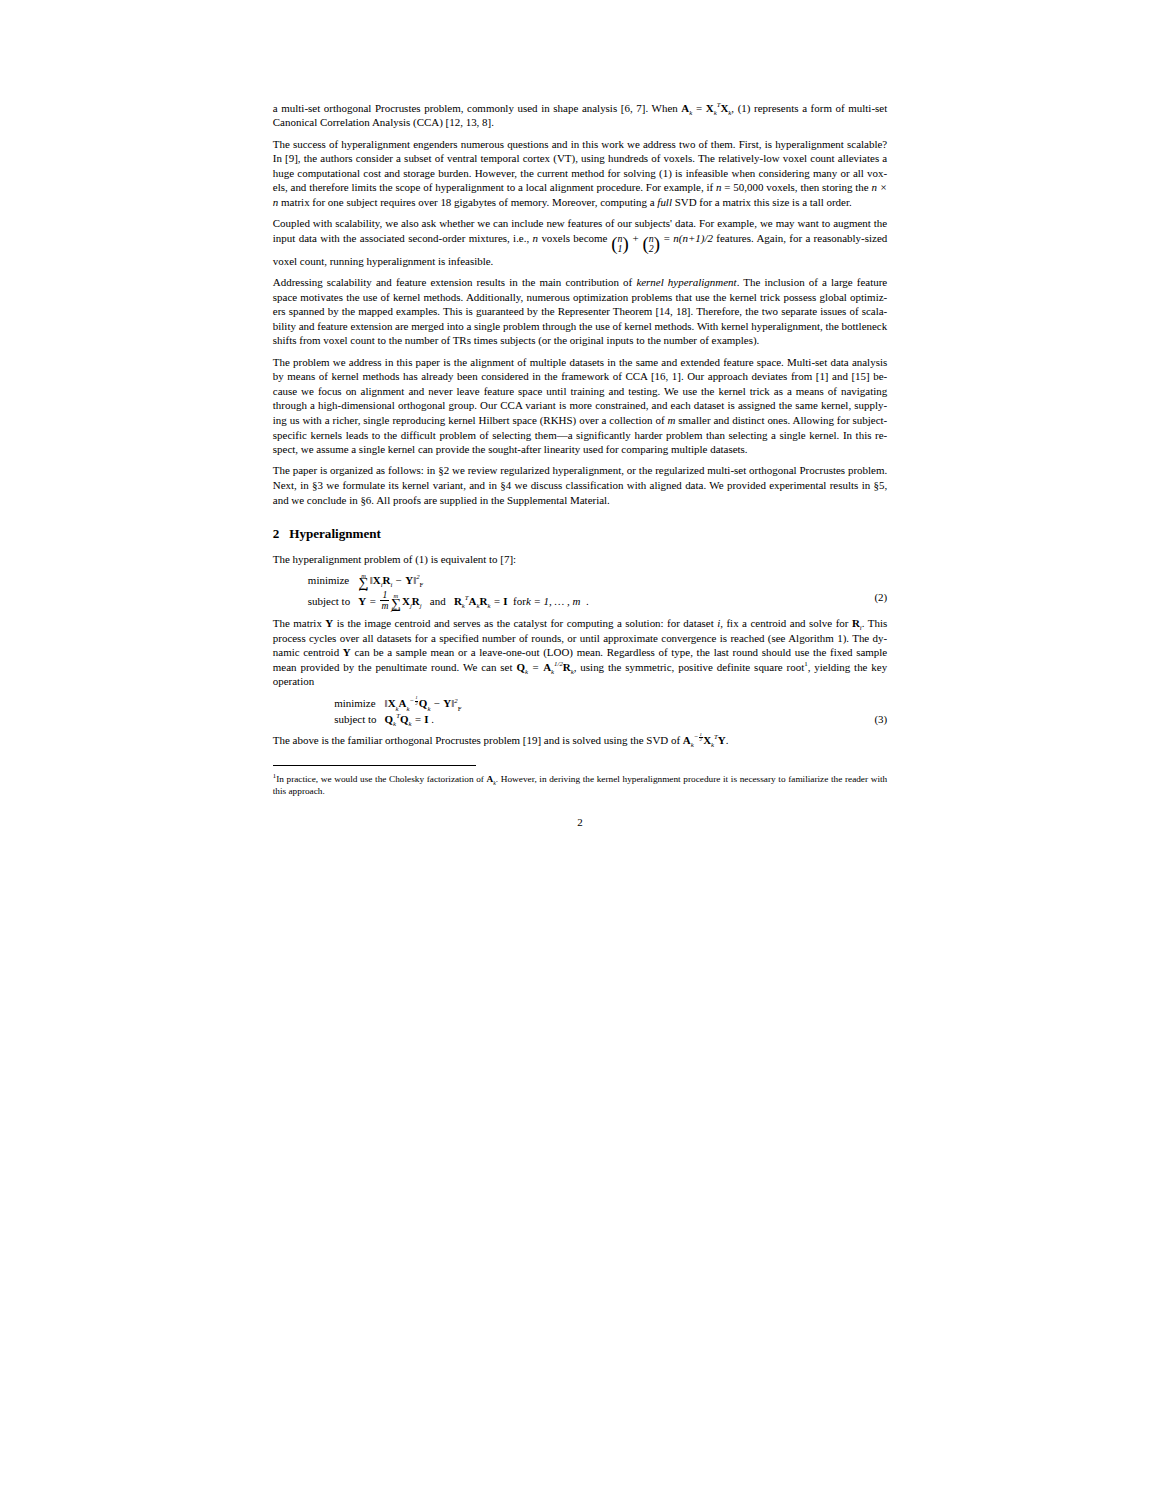a multi-set orthogonal Procrustes problem, commonly used in shape analysis [6, 7]. When Ak = XkTXk, (1) represents a form of multi-set Canonical Correlation Analysis (CCA) [12, 13, 8].
The success of hyperalignment engenders numerous questions and in this work we address two of them. First, is hyperalignment scalable? In [9], the authors consider a subset of ventral temporal cortex (VT), using hundreds of voxels. The relatively-low voxel count alleviates a huge computational cost and storage burden. However, the current method for solving (1) is infeasible when considering many or all voxels, and therefore limits the scope of hyperalignment to a local alignment procedure. For example, if n = 50,000 voxels, then storing the n × n matrix for one subject requires over 18 gigabytes of memory. Moreover, computing a full SVD for a matrix this size is a tall order.
Coupled with scalability, we also ask whether we can include new features of our subjects' data. For example, we may want to augment the input data with the associated second-order mixtures, i.e., n voxels become (n 1) + (n 2) = n(n+1)/2 features. Again, for a reasonably-sized voxel count, running hyperalignment is infeasible.
Addressing scalability and feature extension results in the main contribution of kernel hyperalignment. The inclusion of a large feature space motivates the use of kernel methods. Additionally, numerous optimization problems that use the kernel trick possess global optimizers spanned by the mapped examples. This is guaranteed by the Representer Theorem [14, 18]. Therefore, the two separate issues of scalability and feature extension are merged into a single problem through the use of kernel methods. With kernel hyperalignment, the bottleneck shifts from voxel count to the number of TRs times subjects (or the original inputs to the number of examples).
The problem we address in this paper is the alignment of multiple datasets in the same and extended feature space. Multi-set data analysis by means of kernel methods has already been considered in the framework of CCA [16, 1]. Our approach deviates from [1] and [15] because we focus on alignment and never leave feature space until training and testing. We use the kernel trick as a means of navigating through a high-dimensional orthogonal group. Our CCA variant is more constrained, and each dataset is assigned the same kernel, supplying us with a richer, single reproducing kernel Hilbert space (RKHS) over a collection of m smaller and distinct ones. Allowing for subject-specific kernels leads to the difficult problem of selecting them—a significantly harder problem than selecting a single kernel. In this respect, we assume a single kernel can provide the sought-after linearity used for comparing multiple datasets.
The paper is organized as follows: in §2 we review regularized hyperalignment, or the regularized multi-set orthogonal Procrustes problem. Next, in §3 we formulate its kernel variant, and in §4 we discuss classification with aligned data. We provided experimental results in §5, and we conclude in §6. All proofs are supplied in the Supplemental Material.
2 Hyperalignment
The hyperalignment problem of (1) is equivalent to [7]:
minimize ∑mi=1‖XiRi − Y‖2F
subject to Y = 1 m∑mj=1 XjRj and RkTAkRk = I for k = 1, … , m . (2)
The matrix Y is the image centroid and serves as the catalyst for computing a solution: for dataset i, fix a centroid and solve for Ri. This process cycles over all datasets for a specified number of rounds, or until approximate convergence is reached (see Algorithm 1). The dynamic centroid Y can be a sample mean or a leave-one-out (LOO) mean. Regardless of type, the last round should use the fixed sample mean provided by the penultimate round. We can set Qk = Ak1/2Rk, using the symmetric, positive definite square root1, yielding the key operation
minimize ‖XkAk−12Qk − Y‖2F
subject to QkTQk = I . (3)
The above is the familiar orthogonal Procrustes problem [19] and is solved using the SVD of Ak−12XkTY.
1In practice, we would use the Cholesky factorization of Ak. However, in deriving the kernel hyperalignment procedure it is necessary to familiarize the reader with this approach.
2